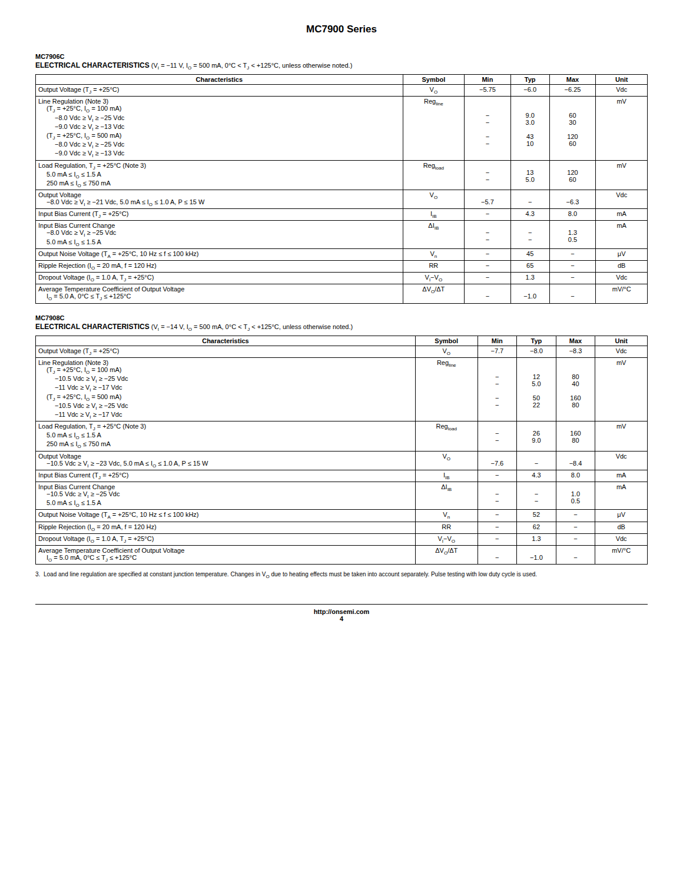MC7900 Series
MC7906C
ELECTRICAL CHARACTERISTICS (VI = −11 V, IO = 500 mA, 0°C < TJ < +125°C, unless otherwise noted.)
| Characteristics | Symbol | Min | Typ | Max | Unit |
| --- | --- | --- | --- | --- | --- |
| Output Voltage (T J = +25°C) | V O | −5.75 | −6.0 | −6.25 | Vdc |
| Line Regulation (Note 3) (T J = +25°C, I O = 100 mA) −8.0 Vdc ≥ V I ≥ −25 Vdc −9.0 Vdc ≥ V I ≥ −13 Vdc (T J = +25°C, I O = 500 mA) −8.0 Vdc ≥ V I ≥ −25 Vdc −9.0 Vdc ≥ V I ≥ −13 Vdc | Reg line | − − − − | 9.0 3.0 43 10 | 60 30 120 60 | mV |
| Load Regulation, T J = +25°C (Note 3) 5.0 mA ≤ I O ≤ 1.5 A 250 mA ≤ I O ≤ 750 mA | Reg load | − − | 13 5.0 | 120 60 | mV |
| Output Voltage −8.0 Vdc ≥ V I ≥ −21 Vdc, 5.0 mA ≤ I O ≤ 1.0 A, P ≤ 15 W | V O | −5.7 | − | −6.3 | Vdc |
| Input Bias Current (T J = +25°C) | I IB | − | 4.3 | 8.0 | mA |
| Input Bias Current Change −8.0 Vdc ≥ V I ≥ −25 Vdc 5.0 mA ≤ I O ≤ 1.5 A | ΔI IB | − − | − − | 1.3 0.5 | mA |
| Output Noise Voltage (T A = +25°C, 10 Hz ≤ f ≤ 100 kHz) | V n | − | 45 | − | μV |
| Ripple Rejection (I O = 20 mA, f = 120 Hz) | RR | − | 65 | − | dB |
| Dropout Voltage (I O = 1.0 A, T J = +25°C) | V I −V O | − | 1.3 | − | Vdc |
| Average Temperature Coefficient of Output Voltage I O = 5.0 A, 0°C ≤ T J ≤ +125°C | ΔV O /ΔT | − | −1.0 | − | mV/°C |
MC7908C
ELECTRICAL CHARACTERISTICS (VI = −14 V, IO = 500 mA, 0°C < TJ < +125°C, unless otherwise noted.)
| Characteristics | Symbol | Min | Typ | Max | Unit |
| --- | --- | --- | --- | --- | --- |
| Output Voltage (T J = +25°C) | V O | −7.7 | −8.0 | −8.3 | Vdc |
| Line Regulation (Note 3) (T J = +25°C, I O = 100 mA) −10.5 Vdc ≥ V I ≥ −25 Vdc −11 Vdc ≥ V I ≥ −17 Vdc (T J = +25°C, I O = 500 mA) −10.5 Vdc ≥ V I ≥ −25 Vdc −11 Vdc ≥ V I ≥ −17 Vdc | Reg line | − − − − | 12 5.0 50 22 | 80 40 160 80 | mV |
| Load Regulation, T J = +25°C (Note 3) 5.0 mA ≤ I O ≤ 1.5 A 250 mA ≤ I O ≤ 750 mA | Reg load | − − | 26 9.0 | 160 80 | mV |
| Output Voltage −10.5 Vdc ≥ V I ≥ −23 Vdc, 5.0 mA ≤ I O ≤ 1.0 A, P ≤ 15 W | V O | −7.6 | − | −8.4 | Vdc |
| Input Bias Current (T J = +25°C) | I IB | − | 4.3 | 8.0 | mA |
| Input Bias Current Change −10.5 Vdc ≥ V I ≥ −25 Vdc 5.0 mA ≤ I O ≤ 1.5 A | ΔI IB | − − | − − | 1.0 0.5 | mA |
| Output Noise Voltage (T A = +25°C, 10 Hz ≤ f ≤ 100 kHz) | V n | − | 52 | − | μV |
| Ripple Rejection (I O = 20 mA, f = 120 Hz) | RR | − | 62 | − | dB |
| Dropout Voltage (I O = 1.0 A, T J = +25°C) | V I −V O | − | 1.3 | − | Vdc |
| Average Temperature Coefficient of Output Voltage I O = 5.0 mA, 0°C ≤ T J ≤ +125°C | ΔV O /ΔT | − | −1.0 | − | mV/°C |
3. Load and line regulation are specified at constant junction temperature. Changes in VO due to heating effects must be taken into account separately. Pulse testing with low duty cycle is used.
http://onsemi.com
4